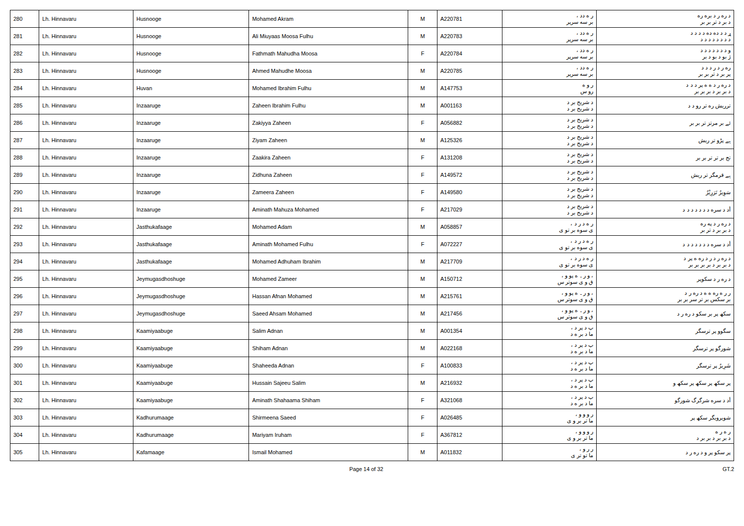| 280 | Lh. Hinnavaru | Husnooge | Mohamed Akram | M | A220781 | ر ه دد ، بر سه سرپر | د ره ر د بره ره د بر د تر بر بر |
| 281 | Lh. Hinnavaru | Husnooge | Ali Miuyaas Moosa Fulhu | M | A220783 | ر ه دد ، بر سه سرپر | ړ د د ده ده د د د د د د د د د د د د |
| 282 | Lh. Hinnavaru | Husnooge | Fathmath Mahudha Moosa | F | A220784 | ر ه دد ، بر سه سرپر | و د د د د د د د ژ بو د بو د بر |
| 283 | Lh. Hinnavaru | Husnooge | Ahmed Mahudhe Moosa | M | A220785 | ر ه دد ، بر سه سرپر | ره ر د ر د د د پر بر د تر بر بر |
| 284 | Lh. Hinnavaru | Huvan | Mohamed Ibrahim Fulhu | M | A147753 | ر و ه رو س | د ره ر د ه ه پر د د د د بر بر د بر بر بر |
| 285 | Lh. Hinnavaru | Inzaaruge | Zaheen Ibrahim Fulhu | M | A001163 | د شریح بر د د شریح بر د | ترریش ره تر رو د د |
| 286 | Lh. Hinnavaru | Inzaaruge | Zakiyya Zaheen | F | A056882 | د شریح بر د د شریح بر د | ئے بر مرتز تر بر بر |
| 287 | Lh. Hinnavaru | Inzaaruge | Ziyam Zaheen | M | A125326 | د شریح بر د د شریح بر د | ہے پڑو تر ریش |
| 288 | Lh. Hinnavaru | Inzaaruge | Zaakira Zaheen | F | A131208 | د شریح بر د د شریح بر د | تج بر تر تر بر بر |
| 289 | Lh. Hinnavaru | Inzaaruge | Zidhuna Zaheen | F | A149572 | د شریح بر د د شریح بر د | ہے قرمگر تر ریش |
| 290 | Lh. Hinnavaru | Inzaaruge | Zameera Zaheen | F | A149580 | د شریح بر د د شریح بر د | سَوِیرٌ تَرَرِیْرٌ |
| 291 | Lh. Hinnavaru | Inzaaruge | Aminath Mahuza Mohamed | F | A217029 | د شریح بر د د شریح بر د | أد د سره د د د د د د د |
| 292 | Lh. Hinnavaru | Jasthukafaage | Mohamed Adam | M | A058857 | ر ه د ر د ، ی سوه بر تو ی | د ره ر د په ره د بر بر د تر بر |
| 293 | Lh. Hinnavaru | Jasthukafaage | Aminath Mohamed Fulhu | F | A072227 | ر ه د ر د ، ی سوه بر تو ی | أد د سره د د د د د د د |
| 294 | Lh. Hinnavaru | Jasthukafaage | Mohamed Adhuham Ibrahim | M | A217709 | ر ه د ر د ، ی سوه بر تو ی | د ره ر د ر د ره ه پر د د بر بر د بر بر بر بر |
| 295 | Lh. Hinnavaru | Jeymugasdhoshuge | Mohamed Zameer | M | A150712 | ، و ر ۔ ه پو و ، ق و ی سوتر س | د ره ر د سکوپر |
| 296 | Lh. Hinnavaru | Jeymugasdhoshuge | Hassan Afnan Mohamed | M | A215761 | ، و ر ۔ ه پو و ، ق و ی سوتر س | ر ر ه ره ه ه د ره ر د بر سکس بر تر سر بر بر |
| 297 | Lh. Hinnavaru | Jeymugasdhoshuge | Saeed Ahsam Mohamed | M | A217456 | ، و ر ۔ ه پو و ، ق و ی سوتر س | سکھ پر بر سکو د ره ر د |
| 298 | Lh. Hinnavaru | Kaamiyaabuge | Salim Adnan | M | A001354 | پ د پر د ، ما د بر ه د | سگوو پر ترسگر |
| 299 | Lh. Hinnavaru | Kaamiyaabuge | Shiham Adnan | M | A022168 | پ د پر د ، ما د بر ه د | شورگو پر ترسگر |
| 300 | Lh. Hinnavaru | Kaamiyaabuge | Shaheeda Adnan | F | A100833 | پ د پر د ، ما د بر ه د | شَرِیرٌ پر ترسگر |
| 301 | Lh. Hinnavaru | Kaamiyaabuge | Hussain Sajeeu Salim | M | A216932 | پ د پر د ، ما د بر ه د | پر سکھ پر سکھ پر سکھ و |
| 302 | Lh. Hinnavaru | Kaamiyaabuge | Aminath Shahaama Shiham | F | A321068 | پ د پر د ، ما د بر ه د | أد د سره شرگرگ شورگو |
| 303 | Lh. Hinnavaru | Kadhurumaage | Shirmeena Saeed | F | A026485 | ر و و و ، ما تر بر و ی | شویرویگر سکھ پر |
| 304 | Lh. Hinnavaru | Kadhurumaage | Mariyam Iruham | F | A367812 | ر و و و ، ما تر بر و ی | ر ه ر ه د بر بر د بر بر د |
| 305 | Lh. Hinnavaru | Kafamaage | Ismail Mohamed | M | A011832 | ر ر و ، ما تو تر ی | پر سکو پر و د ره ر د |
Page 14 of 32 GT.2